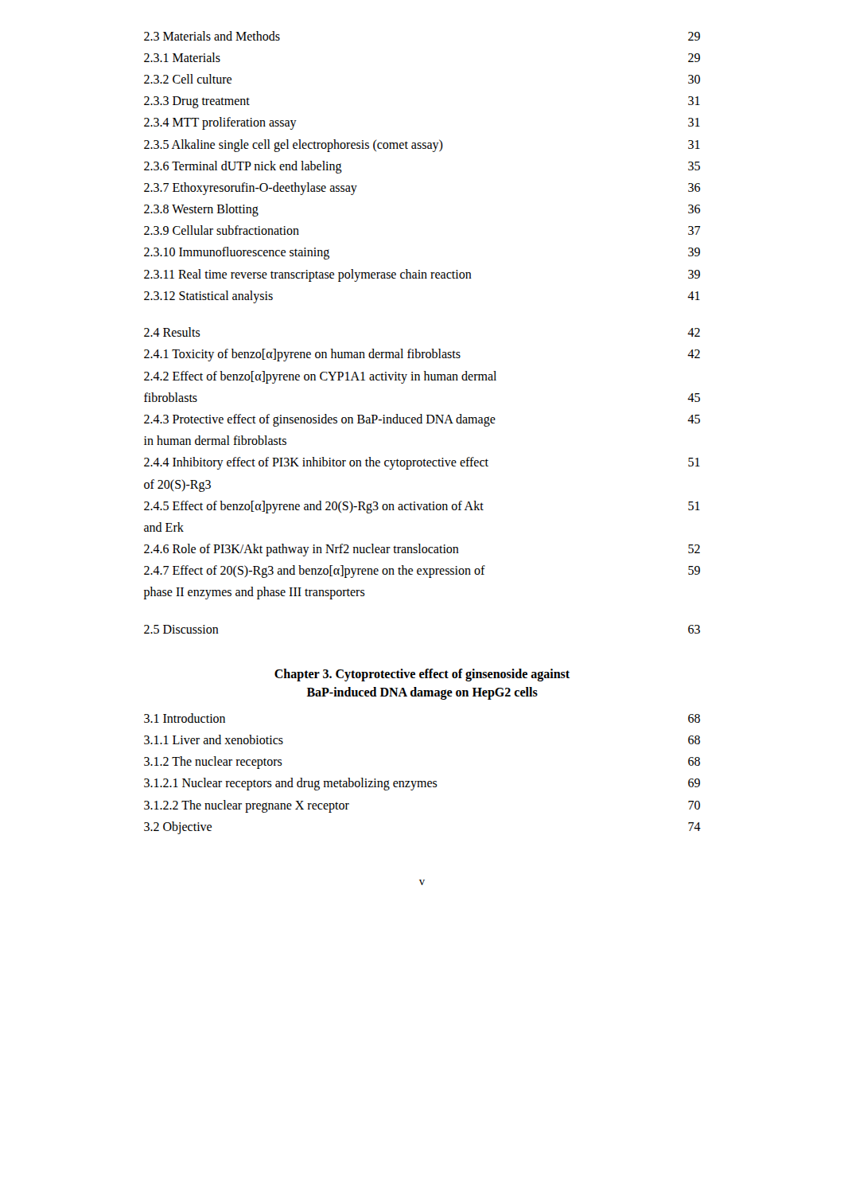| 2.3 Materials and Methods | 29 |
| 2.3.1 Materials | 29 |
| 2.3.2 Cell culture | 30 |
| 2.3.3 Drug treatment | 31 |
| 2.3.4 MTT proliferation assay | 31 |
| 2.3.5 Alkaline single cell gel electrophoresis (comet assay) | 31 |
| 2.3.6 Terminal dUTP nick end labeling | 35 |
| 2.3.7 Ethoxyresorufin-O-deethylase assay | 36 |
| 2.3.8 Western Blotting | 36 |
| 2.3.9 Cellular subfractionation | 37 |
| 2.3.10 Immunofluorescence staining | 39 |
| 2.3.11 Real time reverse transcriptase polymerase chain reaction | 39 |
| 2.3.12 Statistical analysis | 41 |
| 2.4 Results | 42 |
| 2.4.1 Toxicity of benzo[α]pyrene on human dermal fibroblasts | 42 |
| 2.4.2 Effect of benzo[α]pyrene on CYP1A1 activity in human dermal | |
| fibroblasts | 45 |
| 2.4.3 Protective effect of ginsenosides on BaP-induced DNA damage | 45 |
| in human dermal fibroblasts | |
| 2.4.4 Inhibitory effect of PI3K inhibitor on the cytoprotective effect | 51 |
| of 20(S)-Rg3 | |
| 2.4.5 Effect of benzo[α]pyrene and 20(S)-Rg3 on activation of Akt | 51 |
| and Erk | |
| 2.4.6 Role of PI3K/Akt pathway in Nrf2 nuclear translocation | 52 |
| 2.4.7 Effect of 20(S)-Rg3 and benzo[α]pyrene on the expression of | 59 |
| phase II enzymes and phase III transporters | |
| 2.5 Discussion | 63 |
Chapter 3. Cytoprotective effect of ginsenoside against
BaP-induced DNA damage on HepG2 cells
| 3.1 Introduction | 68 |
| 3.1.1 Liver and xenobiotics | 68 |
| 3.1.2 The nuclear receptors | 68 |
| 3.1.2.1 Nuclear receptors and drug metabolizing enzymes | 69 |
| 3.1.2.2 The nuclear pregnane X receptor | 70 |
| 3.2 Objective | 74 |
v